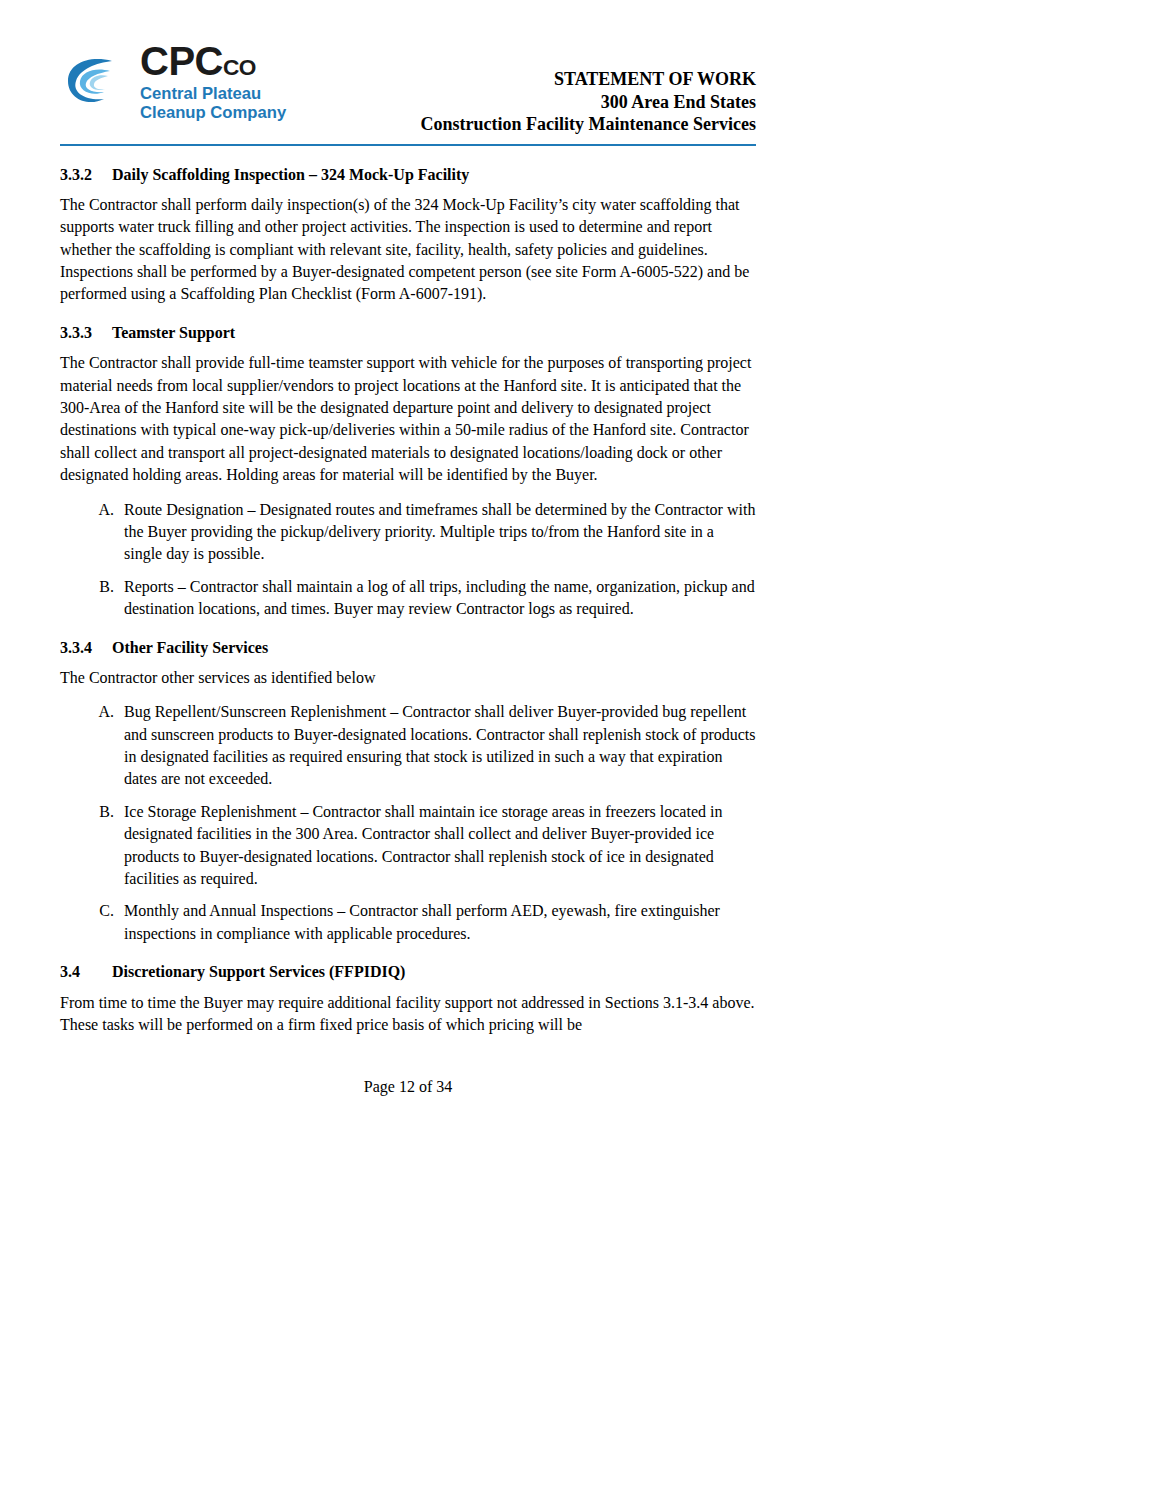CPCCO
Central Plateau
Cleanup Company
STATEMENT OF WORK
300 Area End States
Construction Facility Maintenance Services
3.3.2 Daily Scaffolding Inspection – 324 Mock-Up Facility
The Contractor shall perform daily inspection(s) of the 324 Mock-Up Facility’s city water scaffolding that supports water truck filling and other project activities. The inspection is used to determine and report whether the scaffolding is compliant with relevant site, facility, health, safety policies and guidelines. Inspections shall be performed by a Buyer-designated competent person (see site Form A-6005-522) and be performed using a Scaffolding Plan Checklist (Form A-6007-191).
3.3.3 Teamster Support
The Contractor shall provide full-time teamster support with vehicle for the purposes of transporting project material needs from local supplier/vendors to project locations at the Hanford site. It is anticipated that the 300-Area of the Hanford site will be the designated departure point and delivery to designated project destinations with typical one-way pick-up/deliveries within a 50-mile radius of the Hanford site. Contractor shall collect and transport all project-designated materials to designated locations/loading dock or other designated holding areas. Holding areas for material will be identified by the Buyer.
Route Designation – Designated routes and timeframes shall be determined by the Contractor with the Buyer providing the pickup/delivery priority. Multiple trips to/from the Hanford site in a single day is possible.
Reports – Contractor shall maintain a log of all trips, including the name, organization, pickup and destination locations, and times. Buyer may review Contractor logs as required.
3.3.4 Other Facility Services
The Contractor other services as identified below
Bug Repellent/Sunscreen Replenishment – Contractor shall deliver Buyer-provided bug repellent and sunscreen products to Buyer-designated locations. Contractor shall replenish stock of products in designated facilities as required ensuring that stock is utilized in such a way that expiration dates are not exceeded.
Ice Storage Replenishment – Contractor shall maintain ice storage areas in freezers located in designated facilities in the 300 Area. Contractor shall collect and deliver Buyer-provided ice products to Buyer-designated locations. Contractor shall replenish stock of ice in designated facilities as required.
Monthly and Annual Inspections – Contractor shall perform AED, eyewash, fire extinguisher inspections in compliance with applicable procedures.
3.4 Discretionary Support Services (FFPIDIQ)
From time to time the Buyer may require additional facility support not addressed in Sections 3.1-3.4 above. These tasks will be performed on a firm fixed price basis of which pricing will be
Page 12 of 34